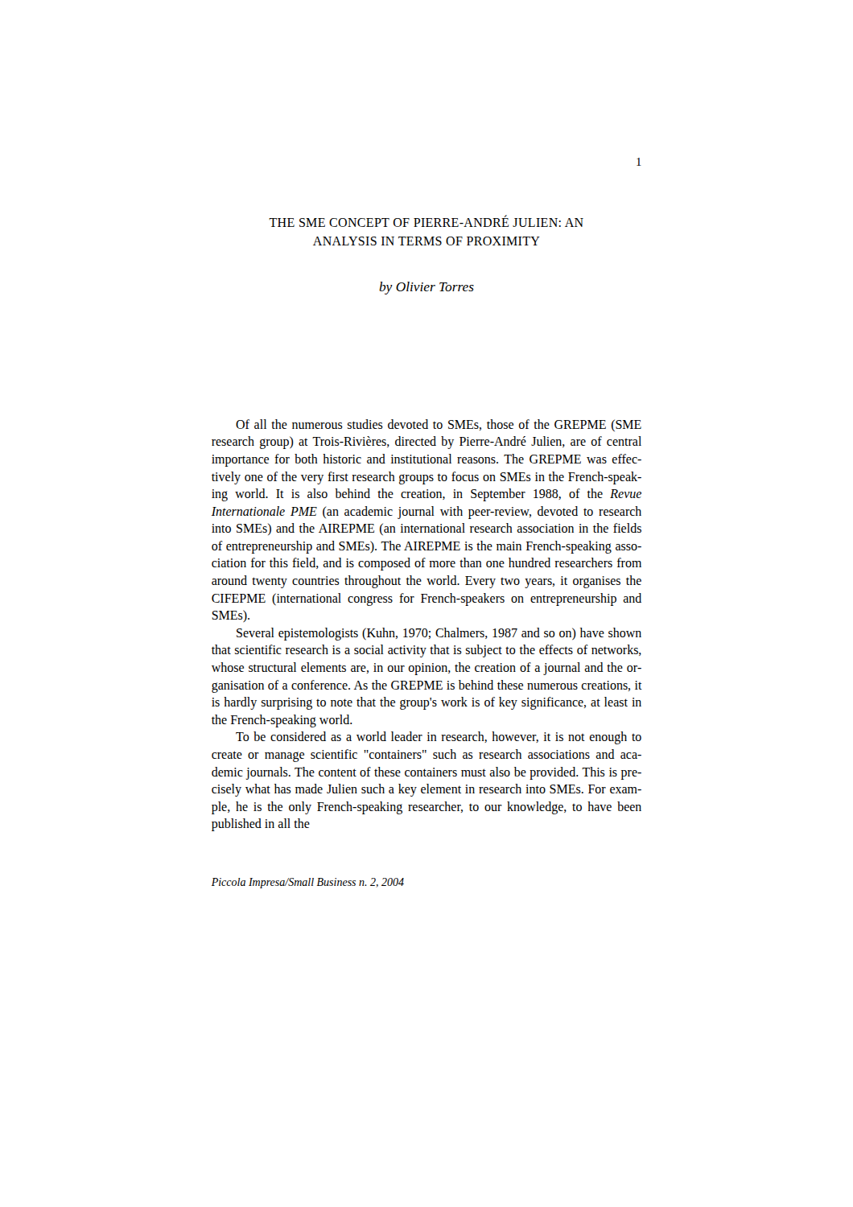1
The SME Concept of Pierre-André Julien: An
Analysis in Terms of Proximity
by Olivier Torres
Of all the numerous studies devoted to SMEs, those of the GREPME (SME research group) at Trois-Rivières, directed by Pierre-André Julien, are of central importance for both historic and institutional reasons. The GREPME was effectively one of the very first research groups to focus on SMEs in the French-speaking world. It is also behind the creation, in September 1988, of the Revue Internationale PME (an academic journal with peer-review, devoted to research into SMEs) and the AIREPME (an international research association in the fields of entrepreneurship and SMEs). The AIREPME is the main French-speaking association for this field, and is composed of more than one hundred researchers from around twenty countries throughout the world. Every two years, it organises the CIFEPME (international congress for French-speakers on entrepreneurship and SMEs).
Several epistemologists (Kuhn, 1970; Chalmers, 1987 and so on) have shown that scientific research is a social activity that is subject to the effects of networks, whose structural elements are, in our opinion, the creation of a journal and the organisation of a conference. As the GREPME is behind these numerous creations, it is hardly surprising to note that the group's work is of key significance, at least in the French-speaking world.
To be considered as a world leader in research, however, it is not enough to create or manage scientific "containers" such as research associations and academic journals. The content of these containers must also be provided. This is precisely what has made Julien such a key element in research into SMEs. For example, he is the only French-speaking researcher, to our knowledge, to have been published in all the
Piccola Impresa/Small Business n. 2, 2004